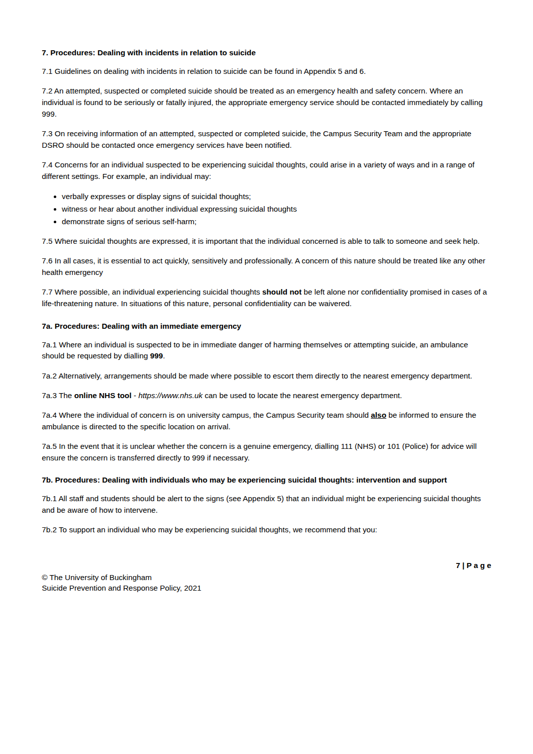7. Procedures: Dealing with incidents in relation to suicide
7.1 Guidelines on dealing with incidents in relation to suicide can be found in Appendix 5 and 6.
7.2 An attempted, suspected or completed suicide should be treated as an emergency health and safety concern. Where an individual is found to be seriously or fatally injured, the appropriate emergency service should be contacted immediately by calling 999.
7.3 On receiving information of an attempted, suspected or completed suicide, the Campus Security Team and the appropriate DSRO should be contacted once emergency services have been notified.
7.4 Concerns for an individual suspected to be experiencing suicidal thoughts, could arise in a variety of ways and in a range of different settings. For example, an individual may:
verbally expresses or display signs of suicidal thoughts;
witness or hear about another individual expressing suicidal thoughts
demonstrate signs of serious self-harm;
7.5 Where suicidal thoughts are expressed, it is important that the individual concerned is able to talk to someone and seek help.
7.6 In all cases, it is essential to act quickly, sensitively and professionally. A concern of this nature should be treated like any other health emergency
7.7 Where possible, an individual experiencing suicidal thoughts should not be left alone nor confidentiality promised in cases of a life-threatening nature. In situations of this nature, personal confidentiality can be waivered.
7a. Procedures: Dealing with an immediate emergency
7a.1 Where an individual is suspected to be in immediate danger of harming themselves or attempting suicide, an ambulance should be requested by dialling 999.
7a.2 Alternatively, arrangements should be made where possible to escort them directly to the nearest emergency department.
7a.3 The online NHS tool - https://www.nhs.uk can be used to locate the nearest emergency department.
7a.4 Where the individual of concern is on university campus, the Campus Security team should also be informed to ensure the ambulance is directed to the specific location on arrival.
7a.5 In the event that it is unclear whether the concern is a genuine emergency, dialling 111 (NHS) or 101 (Police) for advice will ensure the concern is transferred directly to 999 if necessary.
7b. Procedures: Dealing with individuals who may be experiencing suicidal thoughts: intervention and support
7b.1 All staff and students should be alert to the signs (see Appendix 5) that an individual might be experiencing suicidal thoughts and be aware of how to intervene.
7b.2 To support an individual who may be experiencing suicidal thoughts, we recommend that you:
7 | P a g e
© The University of Buckingham
Suicide Prevention and Response Policy, 2021